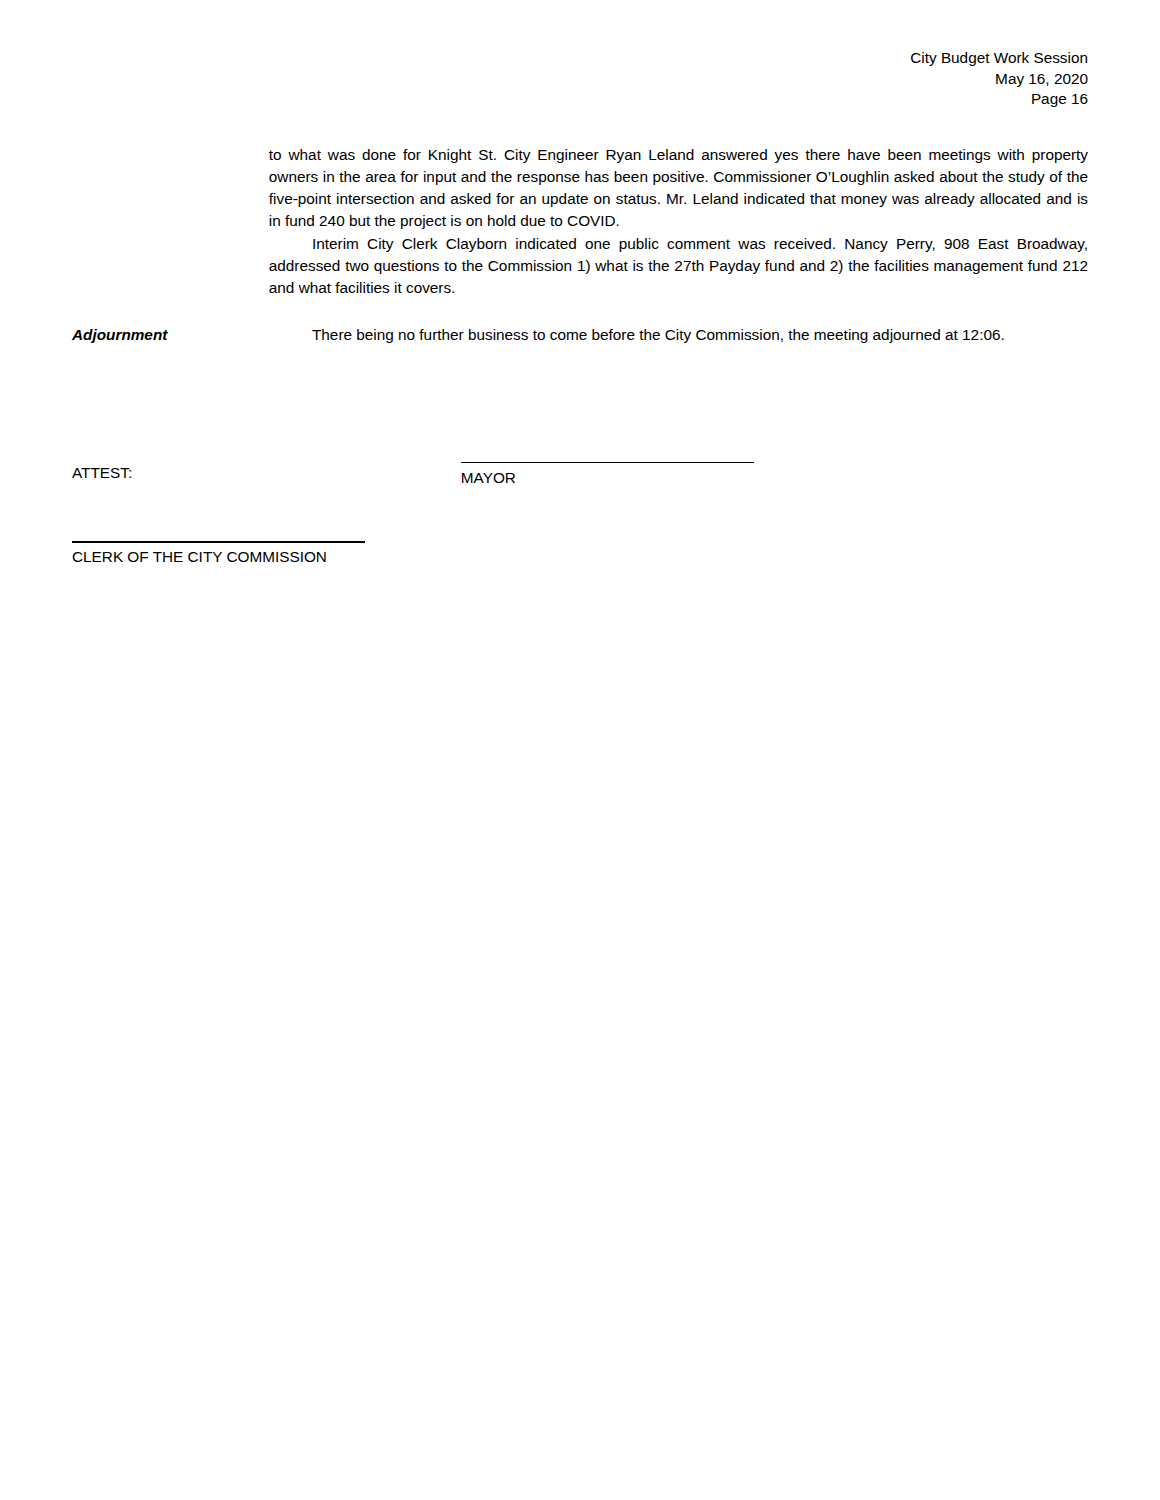City Budget Work Session
May 16, 2020
Page 16
to what was done for Knight St. City Engineer Ryan Leland answered yes there have been meetings with property owners in the area for input and the response has been positive. Commissioner O’Loughlin asked about the study of the five-point intersection and asked for an update on status. Mr. Leland indicated that money was already allocated and is in fund 240 but the project is on hold due to COVID.
Interim City Clerk Clayborn indicated one public comment was received. Nancy Perry, 908 East Broadway, addressed two questions to the Commission 1) what is the 27th Payday fund and 2) the facilities management fund 212 and what facilities it covers.
Adjournment
There being no further business to come before the City Commission, the meeting adjourned at 12:06.
MAYOR
ATTEST:
CLERK OF THE CITY COMMISSION